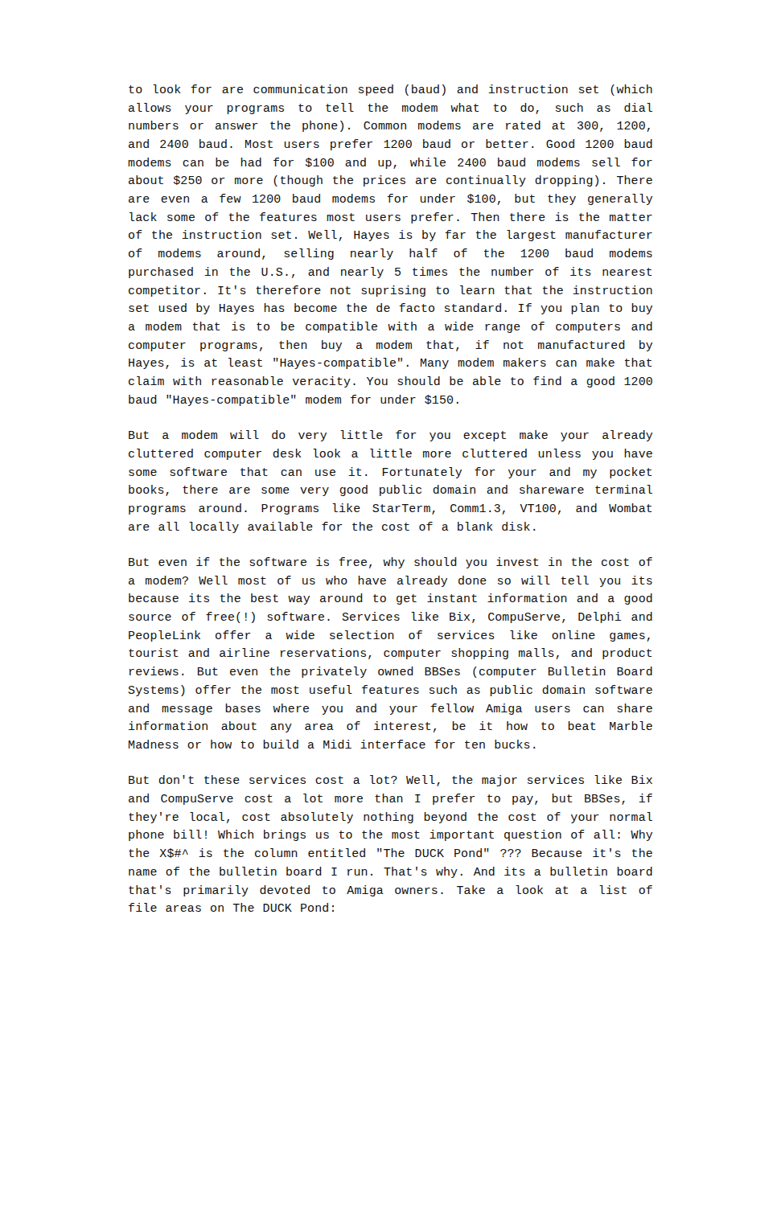to look for are communication speed (baud) and instruction set (which allows your programs to tell the modem what to do, such as dial numbers or answer the phone). Common modems are rated at 300, 1200, and 2400 baud. Most users prefer 1200 baud or better. Good 1200 baud modems can be had for $100 and up, while 2400 baud modems sell for about $250 or more (though the prices are continually dropping). There are even a few 1200 baud modems for under $100, but they generally lack some of the features most users prefer. Then there is the matter of the instruction set. Well, Hayes is by far the largest manufacturer of modems around, selling nearly half of the 1200 baud modems purchased in the U.S., and nearly 5 times the number of its nearest competitor. It's therefore not suprising to learn that the instruction set used by Hayes has become the de facto standard. If you plan to buy a modem that is to be compatible with a wide range of computers and computer programs, then buy a modem that, if not manufactured by Hayes, is at least "Hayes-compatible". Many modem makers can make that claim with reasonable veracity. You should be able to find a good 1200 baud "Hayes-compatible" modem for under $150.
But a modem will do very little for you except make your already cluttered computer desk look a little more cluttered unless you have some software that can use it. Fortunately for your and my pocket books, there are some very good public domain and shareware terminal programs around. Programs like StarTerm, Comm1.3, VT100, and Wombat are all locally available for the cost of a blank disk.
But even if the software is free, why should you invest in the cost of a modem? Well most of us who have already done so will tell you its because its the best way around to get instant information and a good source of free(!) software. Services like Bix, CompuServe, Delphi and PeopleLink offer a wide selection of services like online games, tourist and airline reservations, computer shopping malls, and product reviews. But even the privately owned BBSes (computer Bulletin Board Systems) offer the most useful features such as public domain software and message bases where you and your fellow Amiga users can share information about any area of interest, be it how to beat Marble Madness or how to build a Midi interface for ten bucks.
But don't these services cost a lot? Well, the major services like Bix and CompuServe cost a lot more than I prefer to pay, but BBSes, if they're local, cost absolutely nothing beyond the cost of your normal phone bill! Which brings us to the most important question of all: Why the X$#^ is the column entitled "The DUCK Pond" ??? Because it's the name of the bulletin board I run. That's why. And its a bulletin board that's primarily devoted to Amiga owners. Take a look at a list of file areas on The DUCK Pond: